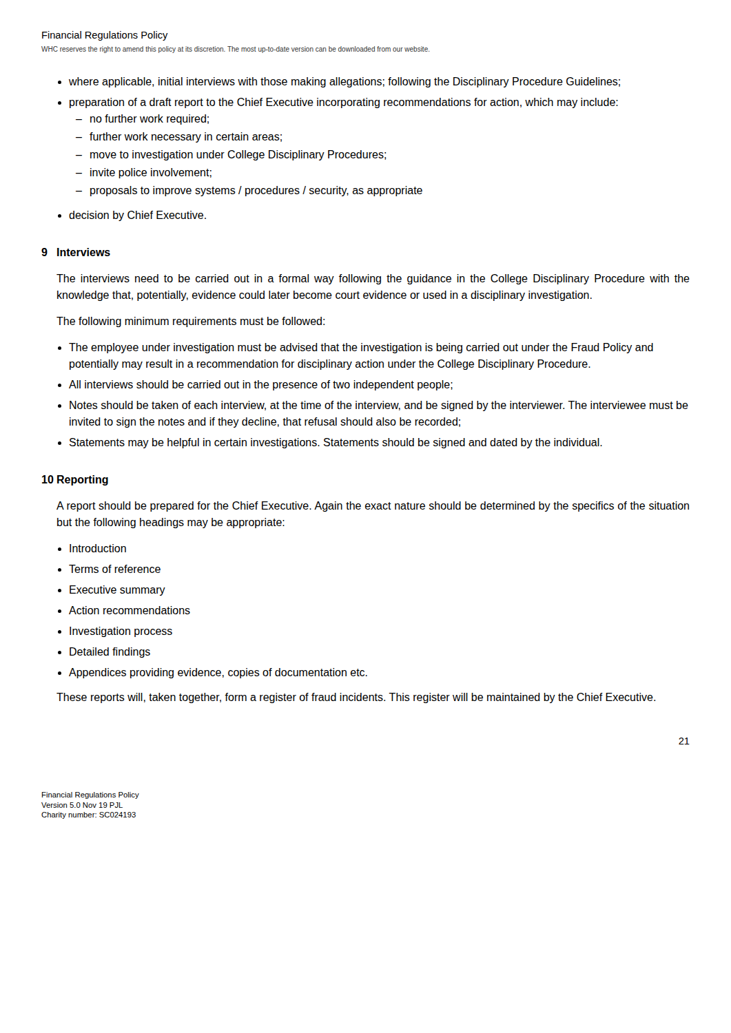Financial Regulations Policy
WHC reserves the right to amend this policy at its discretion. The most up-to-date version can be downloaded from our website.
where applicable, initial interviews with those making allegations; following the Disciplinary Procedure Guidelines;
preparation of a draft report to the Chief Executive incorporating recommendations for action, which may include:
no further work required;
further work necessary in certain areas;
move to investigation under College Disciplinary Procedures;
invite police involvement;
proposals to improve systems / procedures / security, as appropriate
decision by Chief Executive.
9 Interviews
The interviews need to be carried out in a formal way following the guidance in the College Disciplinary Procedure with the knowledge that, potentially, evidence could later become court evidence or used in a disciplinary investigation.
The following minimum requirements must be followed:
The employee under investigation must be advised that the investigation is being carried out under the Fraud Policy and potentially may result in a recommendation for disciplinary action under the College Disciplinary Procedure.
All interviews should be carried out in the presence of two independent people;
Notes should be taken of each interview, at the time of the interview, and be signed by the interviewer. The interviewee must be invited to sign the notes and if they decline, that refusal should also be recorded;
Statements may be helpful in certain investigations. Statements should be signed and dated by the individual.
10 Reporting
A report should be prepared for the Chief Executive. Again the exact nature should be determined by the specifics of the situation but the following headings may be appropriate:
Introduction
Terms of reference
Executive summary
Action recommendations
Investigation process
Detailed findings
Appendices providing evidence, copies of documentation etc.
These reports will, taken together, form a register of fraud incidents. This register will be maintained by the Chief Executive.
21
Financial Regulations Policy
Version 5.0 Nov 19 PJL
Charity number: SC024193